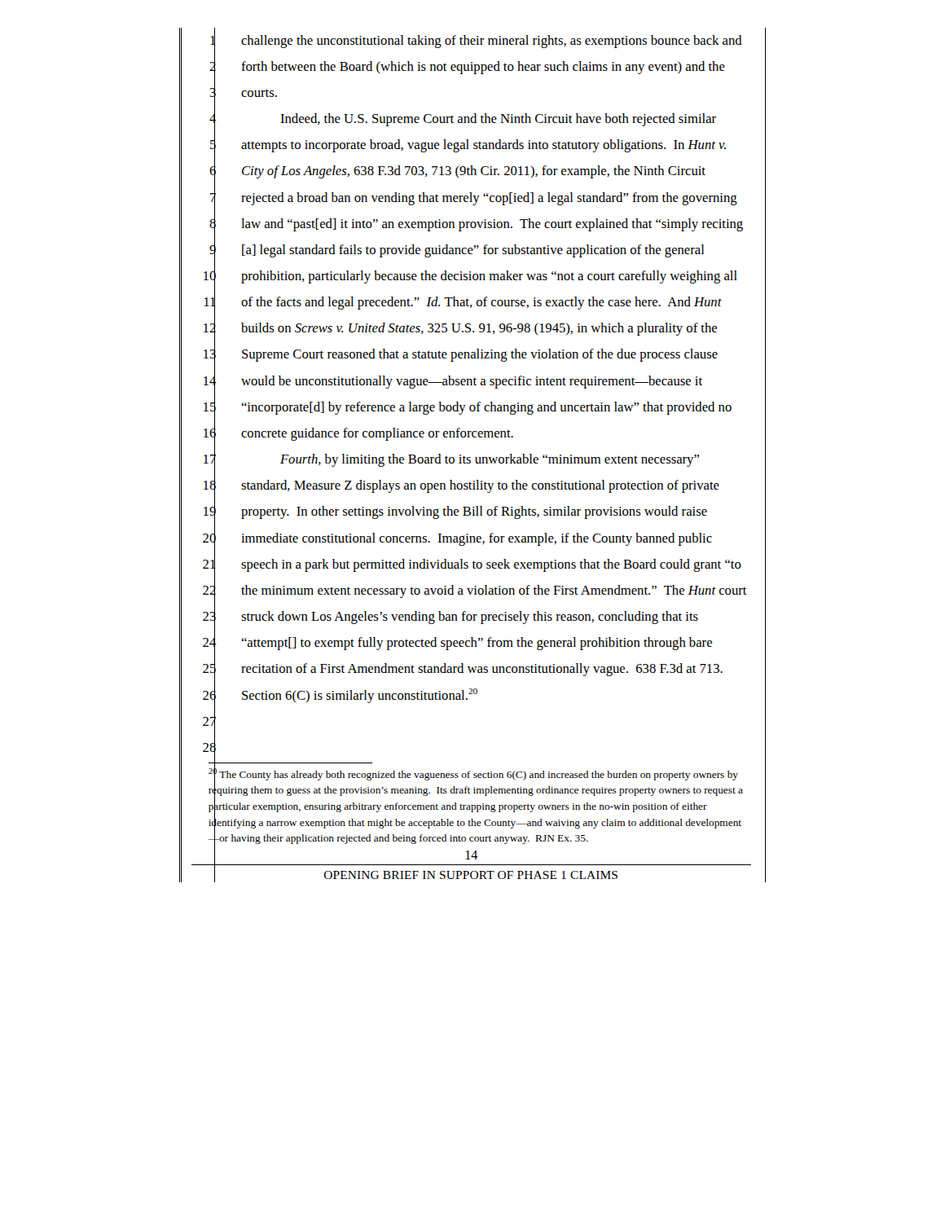1
2
3
4
5
6
7
8
9
10
11
12
13
14
15
16
17
18
19
20
21
22
23
24
25
26
27
28
challenge the unconstitutional taking of their mineral rights, as exemptions bounce back and forth between the Board (which is not equipped to hear such claims in any event) and the courts.
Indeed, the U.S. Supreme Court and the Ninth Circuit have both rejected similar attempts to incorporate broad, vague legal standards into statutory obligations. In Hunt v. City of Los Angeles, 638 F.3d 703, 713 (9th Cir. 2011), for example, the Ninth Circuit rejected a broad ban on vending that merely “cop[ied] a legal standard” from the governing law and “past[ed] it into” an exemption provision. The court explained that “simply reciting [a] legal standard fails to provide guidance” for substantive application of the general prohibition, particularly because the decision maker was “not a court carefully weighing all of the facts and legal precedent.” Id. That, of course, is exactly the case here. And Hunt builds on Screws v. United States, 325 U.S. 91, 96-98 (1945), in which a plurality of the Supreme Court reasoned that a statute penalizing the violation of the due process clause would be unconstitutionally vague—absent a specific intent requirement—because it “incorporate[d] by reference a large body of changing and uncertain law” that provided no concrete guidance for compliance or enforcement.
Fourth, by limiting the Board to its unworkable “minimum extent necessary” standard, Measure Z displays an open hostility to the constitutional protection of private property. In other settings involving the Bill of Rights, similar provisions would raise immediate constitutional concerns. Imagine, for example, if the County banned public speech in a park but permitted individuals to seek exemptions that the Board could grant “to the minimum extent necessary to avoid a violation of the First Amendment.” The Hunt court struck down Los Angeles’s vending ban for precisely this reason, concluding that its “attempt[] to exempt fully protected speech” from the general prohibition through bare recitation of a First Amendment standard was unconstitutionally vague. 638 F.3d at 713. Section 6(C) is similarly unconstitutional.20
20 The County has already both recognized the vagueness of section 6(C) and increased the burden on property owners by requiring them to guess at the provision’s meaning. Its draft implementing ordinance requires property owners to request a particular exemption, ensuring arbitrary enforcement and trapping property owners in the no-win position of either identifying a narrow exemption that might be acceptable to the County—and waiving any claim to additional development—or having their application rejected and being forced into court anyway. RJN Ex. 35.
14
OPENING BRIEF IN SUPPORT OF PHASE 1 CLAIMS